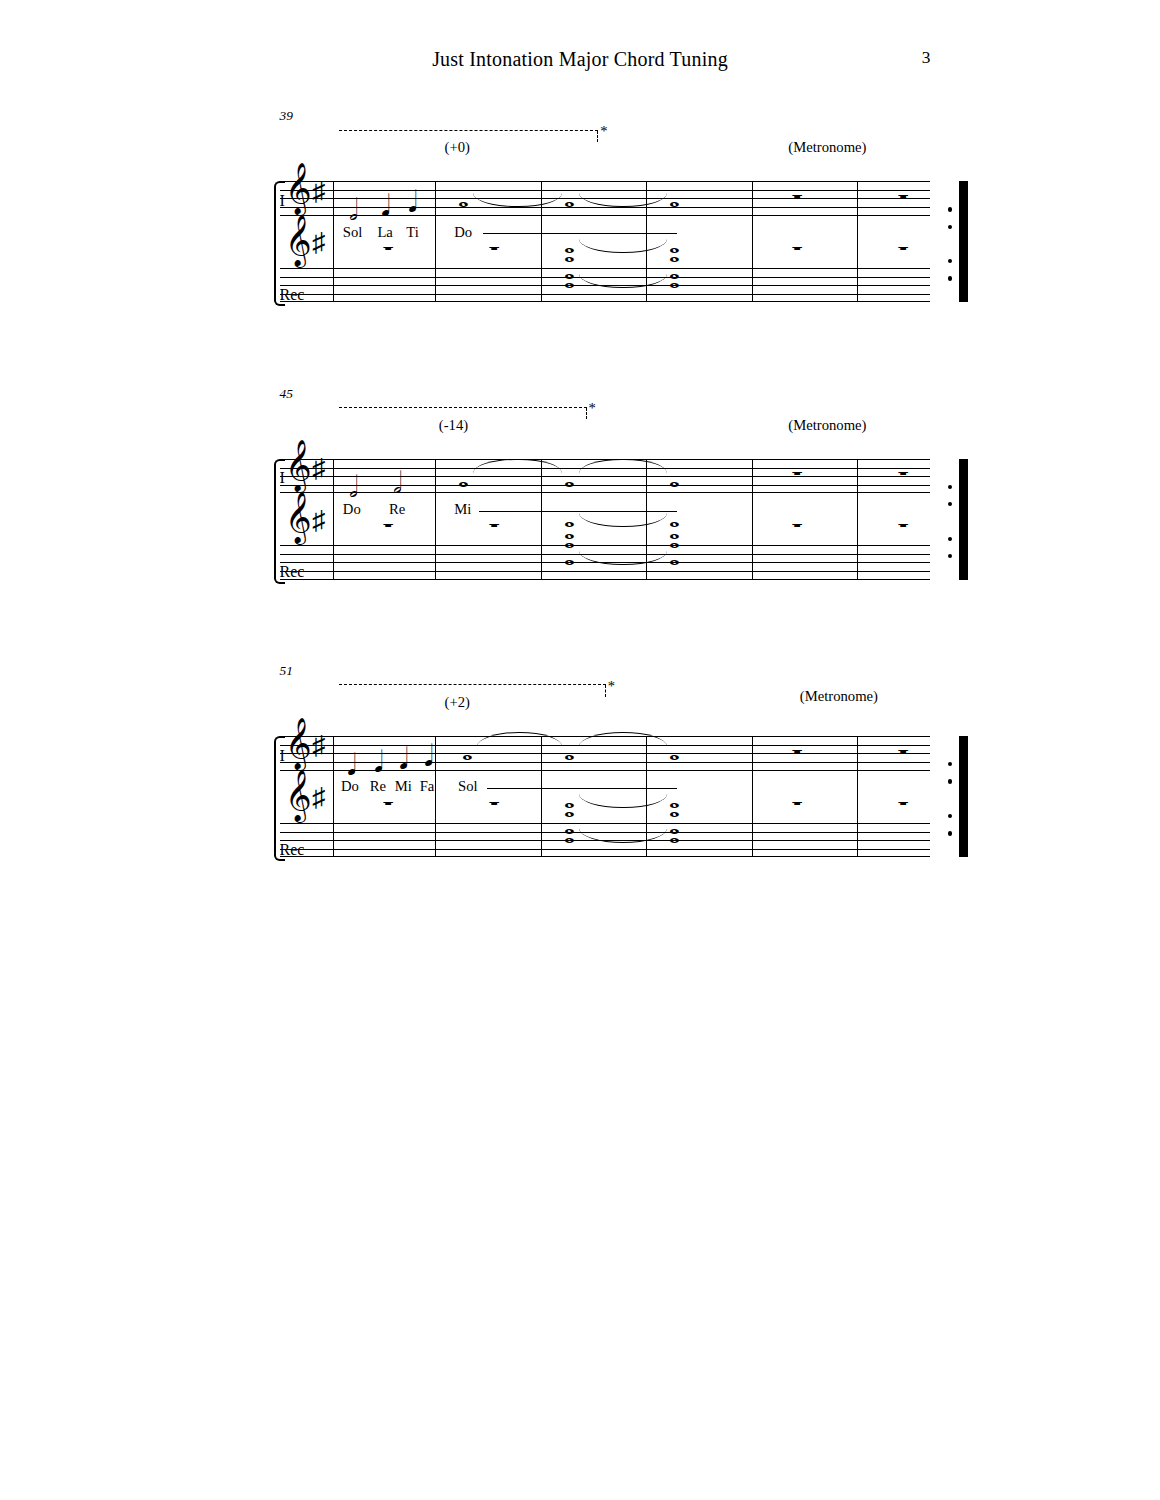Just Intonation Major Chord Tuning
3
39
*
(+0)
(Metronome)
I
Rec
𝄞
♯
𝄞
♯
𝅗𝅥
𝅘𝅥
𝅘𝅥
𝅝
𝅝
𝅝
𝄻
𝄻
𝄻
𝄻
𝅝
𝅝
𝅝
𝅝
𝅝
𝅝
𝅝
𝅝
𝄻
𝄻
Sol
La
Ti
Do
45
*
(-14)
(Metronome)
I
Rec
𝄞
♯
𝄞
♯
𝅗𝅥
𝅗𝅥
𝅝
𝅝
𝅝
𝄻
𝄻
𝄻
𝄻
𝅝
𝅝
𝅝
𝅝
𝅝
𝅝
𝅝
𝅝
𝄻
𝄻
Do
Re
Mi
51
*
(+2)
(Metronome)
I
Rec
𝄞
♯
𝄞
♯
𝅘𝅥
𝅘𝅥
𝅘𝅥
𝅘𝅥
𝅝
𝅝
𝅝
𝄻
𝄻
𝄻
𝄻
𝅝
𝅝
𝅝
𝅝
𝅝
𝅝
𝅝
𝅝
𝄻
𝄻
Do
Re
Mi
Fa
Sol